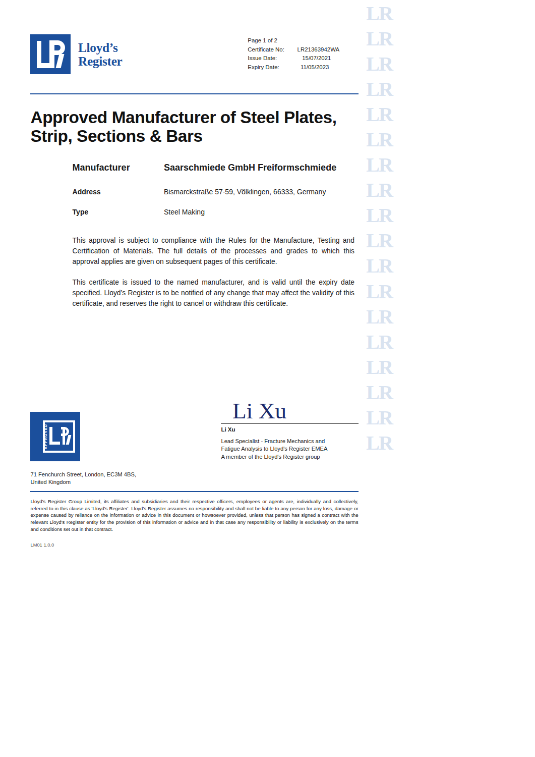LR
LR
LR
LR
LR
LR
LR
LR
LR
LR
LR
LR
LR
LR
LR
LR
LR
LR
Lloyd’s
Register
Page 1 of 2
Certificate No: LR21363942WA
Issue Date: 15/07/2021
Expiry Date: 11/05/2023
Approved Manufacturer of Steel Plates, Strip, Sections & Bars
Manufacturer
Saarschmiede GmbH Freiformschmiede
Address
Bismarckstraße 57-59, Völklingen, 66333, Germany
Type
Steel Making
This approval is subject to compliance with the Rules for the Manufacture, Testing and Certification of Materials. The full details of the processes and grades to which this approval applies are given on subsequent pages of this certificate.
This certificate is issued to the named manufacturer, and is valid until the expiry date specified. Lloyd’s Register is to be notified of any change that may affect the validity of this certificate, and reserves the right to cancel or withdraw this certificate.
APPROVED
Li Xu
Li Xu
Lead Specialist - Fracture Mechanics and
Fatigue Analysis to Lloyd's Register EMEA
A member of the Lloyd's Register group
71 Fenchurch Street, London, EC3M 4BS, United Kingdom
Lloyd's Register Group Limited, its affiliates and subsidiaries and their respective officers, employees or agents are, individually and collectively, referred to in this clause as 'Lloyd's Register'. Lloyd's Register assumes no responsibility and shall not be liable to any person for any loss, damage or expense caused by reliance on the information or advice in this document or howsoever provided, unless that person has signed a contract with the relevant Lloyd's Register entity for the provision of this information or advice and in that case any responsibility or liability is exclusively on the terms and conditions set out in that contract.
LM01 1.0.0